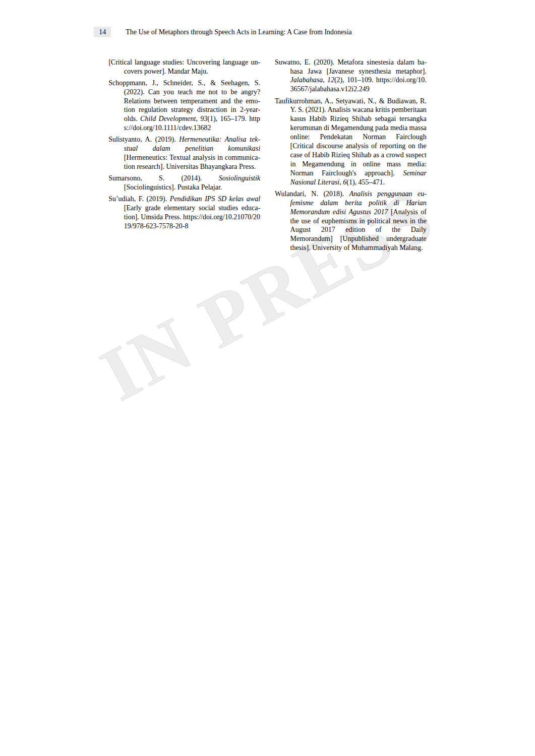IN PRESS
14 The Use of Metaphors through Speech Acts in Learning: A Case from Indonesia
[Critical language studies: Uncovering language uncovers power]. Mandar Maju.
Schoppmann, J., Schneider, S., & Seehagen, S. (2022). Can you teach me not to be angry? Relations between temperament and the emotion regulation strategy distraction in 2-year-olds. Child Development, 93(1), 165–179. https://doi.org/10.1111/cdev.13682
Sulistyanto, A. (2019). Hermeneutika: Analisa tekstual dalam penelitian komunikasi [Hermeneutics: Textual analysis in communication research]. Universitas Bhayangkara Press.
Sumarsono, S. (2014). Sosiolinguistik [Sociolinguistics]. Pustaka Pelajar.
Su’udiah, F. (2019). Pendidikan IPS SD kelas awal [Early grade elementary social studies education]. Umsida Press. https://doi.org/10.21070/2019/978-623-7578-20-8
Suwatno, E. (2020). Metafora sinestesia dalam bahasa Jawa [Javanese synesthesia metaphor]. Jalabahasa, 12(2), 101–109. https://doi.org/10.36567/jalabahasa.v12i2.249
Taufikurrohman, A., Setyawati, N., & Budiawan, R. Y. S. (2021). Analisis wacana kritis pemberitaan kasus Habib Rizieq Shihab sebagai tersangka kerumunan di Megamendung pada media massa online: Pendekatan Norman Fairclough [Critical discourse analysis of reporting on the case of Habib Rizieq Shihab as a crowd suspect in Megamendung in online mass media: Norman Fairclough's approach]. Seminar Nasional Literasi, 6(1), 455–471.
Wulandari, N. (2018). Analisis penggunaan eufemisme dalam berita politik di Harian Memorandum edisi Agustus 2017 [Analysis of the use of euphemisms in political news in the August 2017 edition of the Daily Memorandum] [Unpublished undergraduate thesis]. University of Muhammadiyah Malang.